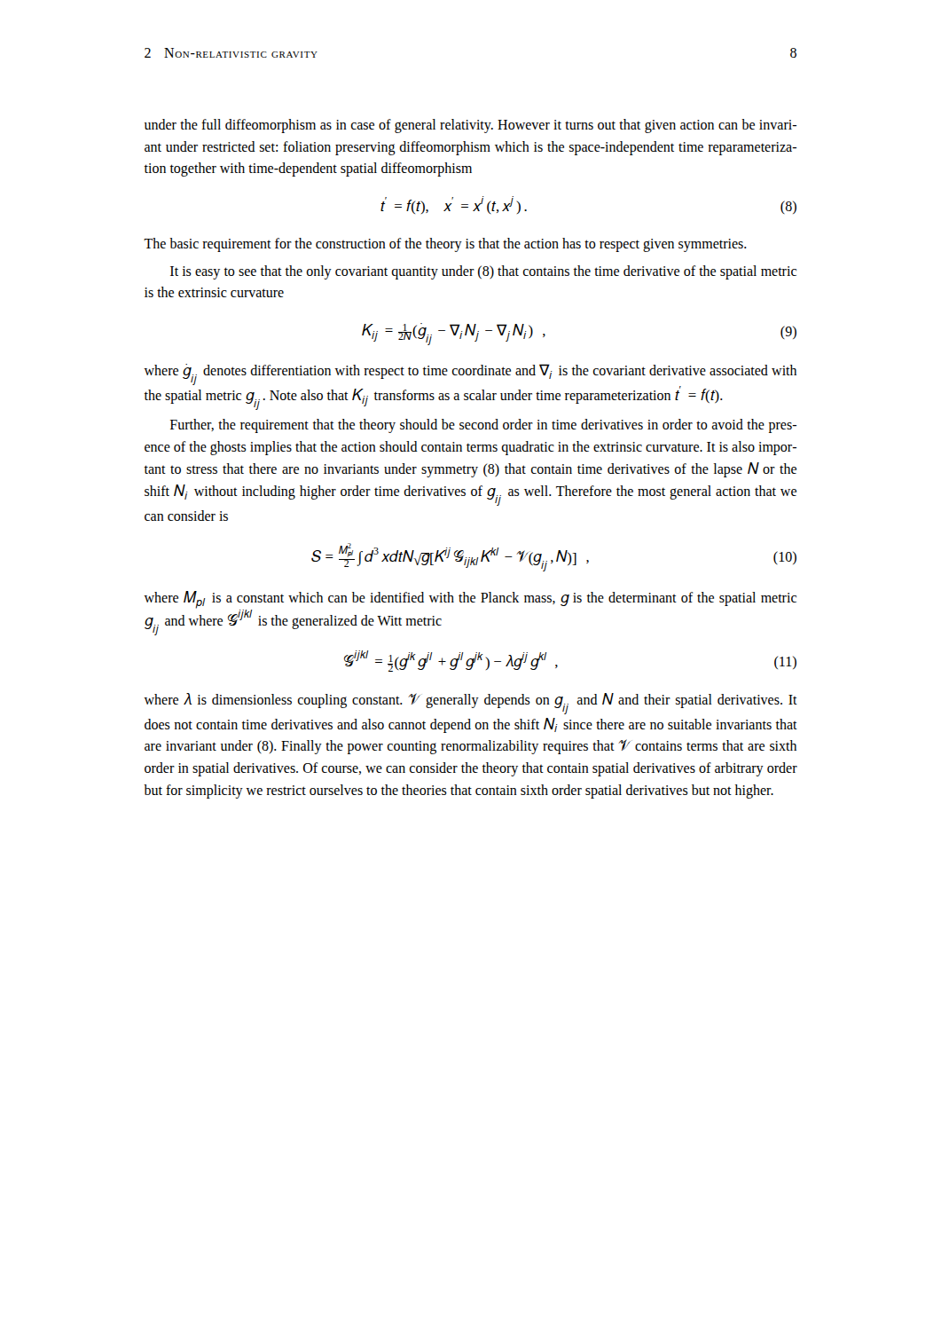2 Non-relativistic gravity 8
under the full diffeomorphism as in case of general relativity. However it turns out that given action can be invariant under restricted set: foliation preserving diffeomorphism which is the space-independent time reparameterization together with time-dependent spatial diffeomorphism
t′ = f(t) , x′ = xi (t,xj) .
(8)
The basic requirement for the construction of the theory is that the action has to respect given symmetries.
It is easy to see that the only covariant quantity under (8) that contains the time derivative of the spatial metric is the extrinsic curvature
Kij = 12N ( g˙ij − ∇i Nj − ∇j Ni ) ,
(9)
where g˙ij denotes differentiation with respect to time coordinate and ∇i is the covariant derivative associated with the spatial metric gij. Note also that Kij transforms as a scalar under time reparameterization t′=f(t).
Further, the requirement that the theory should be second order in time derivatives in order to avoid the presence of the ghosts implies that the action should contain terms quadratic in the extrinsic curvature. It is also important to stress that there are no invariants under symmetry (8) that contain time derivatives of the lapse N or the shift Ni without including higher order time derivatives of gij as well. Therefore the most general action that we can consider is
S = Mpl2 2 ∫ d3 x dtN g [ Kij 𝒢ijkl Kkl − 𝒱 ( gij , N ) ] ,
(10)
where Mpl is a constant which can be identified with the Planck mass, g is the determinant of the spatial metric gij and where 𝒢ijkl is the generalized de Witt metric
𝒢ijkl = 12 ( gik gjl + gil gjk ) − λ gij gkl ,
(11)
where λ is dimensionless coupling constant. 𝒱 generally depends on gij and N and their spatial derivatives. It does not contain time derivatives and also cannot depend on the shift Ni since there are no suitable invariants that are invariant under (8). Finally the power counting renormalizability requires that 𝒱 contains terms that are sixth order in spatial derivatives. Of course, we can consider the theory that contain spatial derivatives of arbitrary order but for simplicity we restrict ourselves to the theories that contain sixth order spatial derivatives but not higher.